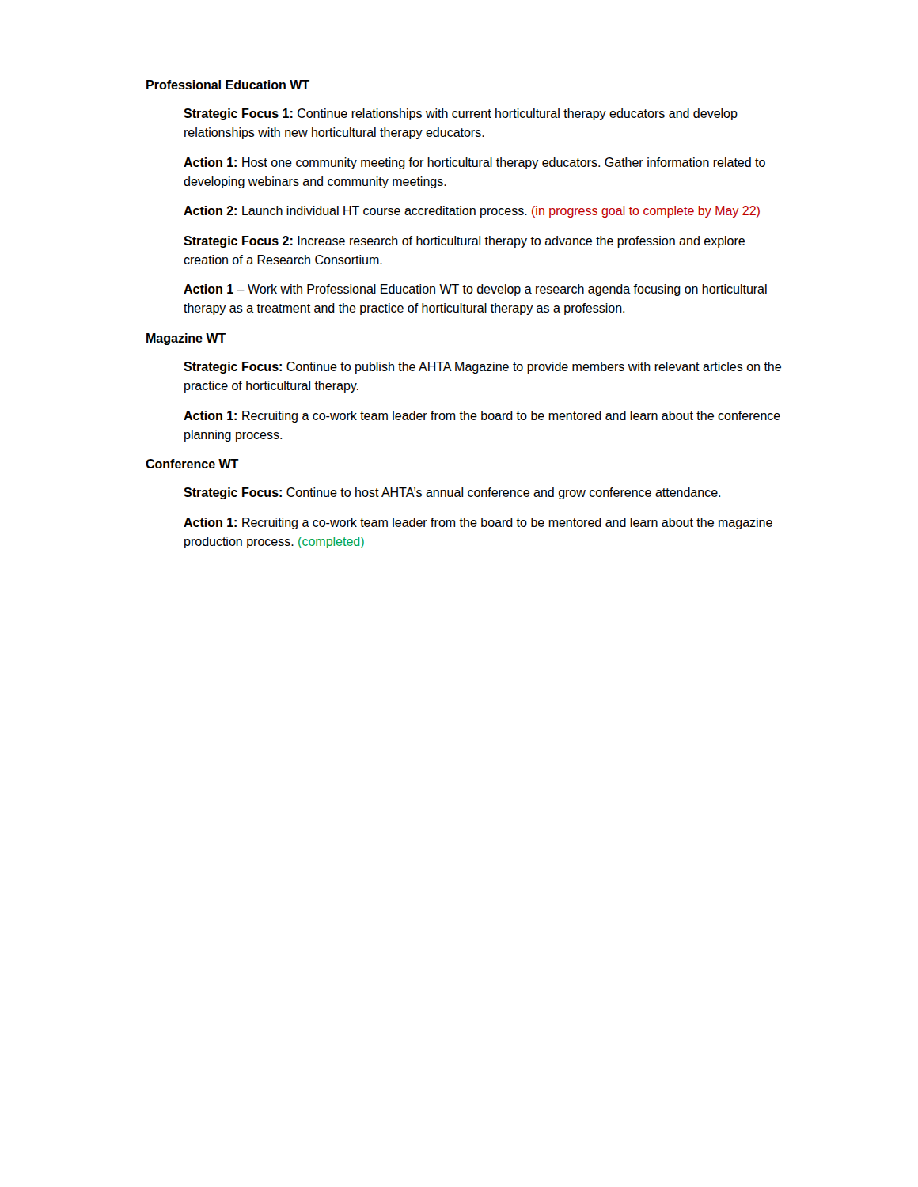Professional Education WT
Strategic Focus 1: Continue relationships with current horticultural therapy educators and develop relationships with new horticultural therapy educators.
Action 1: Host one community meeting for horticultural therapy educators. Gather information related to developing webinars and community meetings.
Action 2: Launch individual HT course accreditation process. (in progress goal to complete by May 22)
Strategic Focus 2: Increase research of horticultural therapy to advance the profession and explore creation of a Research Consortium.
Action 1 – Work with Professional Education WT to develop a research agenda focusing on horticultural therapy as a treatment and the practice of horticultural therapy as a profession.
Magazine WT
Strategic Focus: Continue to publish the AHTA Magazine to provide members with relevant articles on the practice of horticultural therapy.
Action 1: Recruiting a co-work team leader from the board to be mentored and learn about the conference planning process.
Conference WT
Strategic Focus: Continue to host AHTA’s annual conference and grow conference attendance.
Action 1: Recruiting a co-work team leader from the board to be mentored and learn about the magazine production process. (completed)